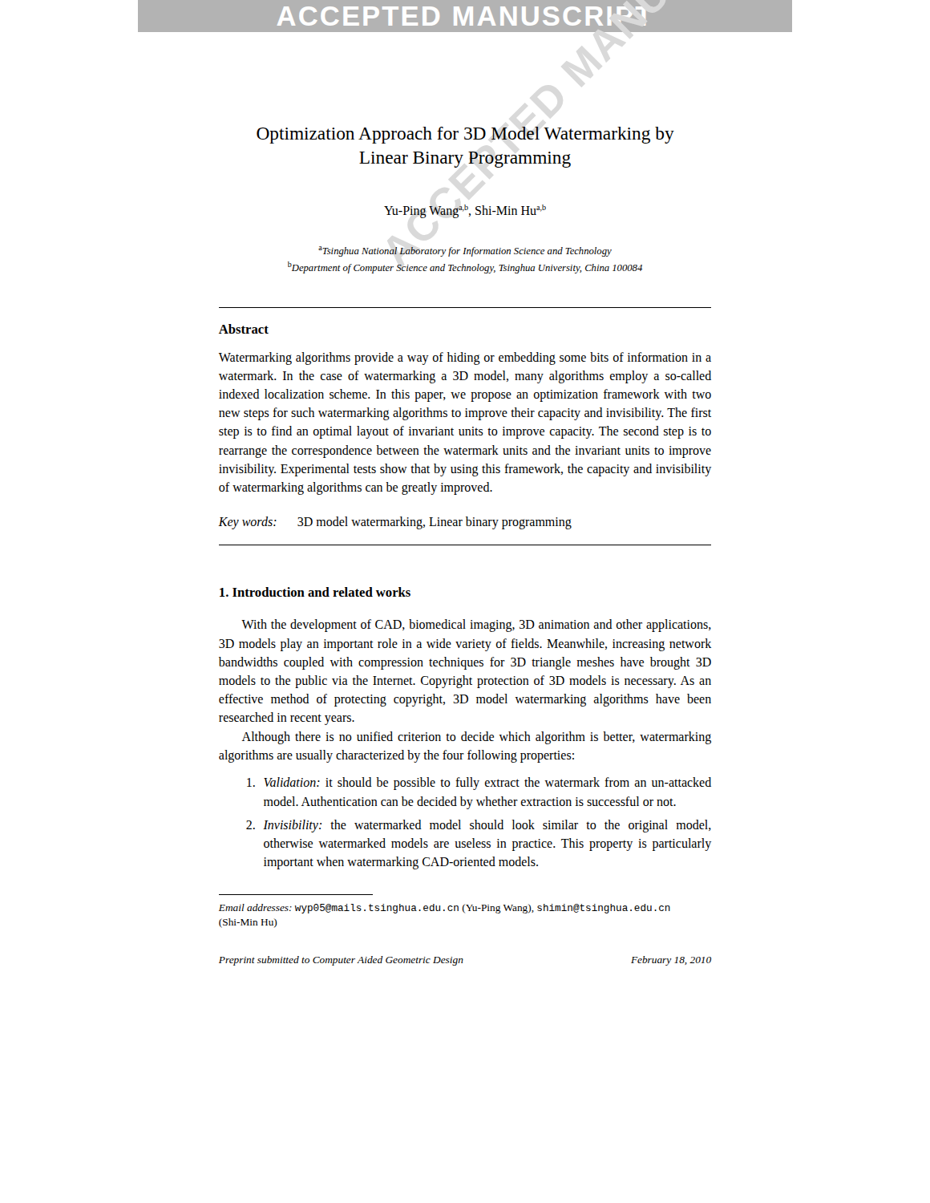ACCEPTED MANUSCRIPT
ACCEPTED MANUSCRIPT
Optimization Approach for 3D Model Watermarking by
Linear Binary Programming
Yu-Ping Wanga,b, Shi-Min Hua,b
aTsinghua National Laboratory for Information Science and Technology
bDepartment of Computer Science and Technology, Tsinghua University, China 100084
Abstract
Watermarking algorithms provide a way of hiding or embedding some bits of information in a watermark. In the case of watermarking a 3D model, many algorithms employ a so-called indexed localization scheme. In this paper, we propose an optimization framework with two new steps for such watermarking algorithms to improve their capacity and invisibility. The first step is to find an optimal layout of invariant units to improve capacity. The second step is to rearrange the correspondence between the watermark units and the invariant units to improve invisibility. Experimental tests show that by using this framework, the capacity and invisibility of watermarking algorithms can be greatly improved.
Key words: 3D model watermarking, Linear binary programming
1. Introduction and related works
With the development of CAD, biomedical imaging, 3D animation and other applications, 3D models play an important role in a wide variety of fields. Meanwhile, increasing network bandwidths coupled with compression techniques for 3D triangle meshes have brought 3D models to the public via the Internet. Copyright protection of 3D models is necessary. As an effective method of protecting copyright, 3D model watermarking algorithms have been researched in recent years.
Although there is no unified criterion to decide which algorithm is better, watermarking algorithms are usually characterized by the four following properties:
Validation: it should be possible to fully extract the watermark from an un-attacked model. Authentication can be decided by whether extraction is successful or not.
Invisibility: the watermarked model should look similar to the original model, otherwise watermarked models are useless in practice. This property is particularly important when watermarking CAD-oriented models.
Email addresses: wyp05@mails.tsinghua.edu.cn (Yu-Ping Wang), shimin@tsinghua.edu.cn
(Shi-Min Hu)
Preprint submitted to Computer Aided Geometric Design February 18, 2010